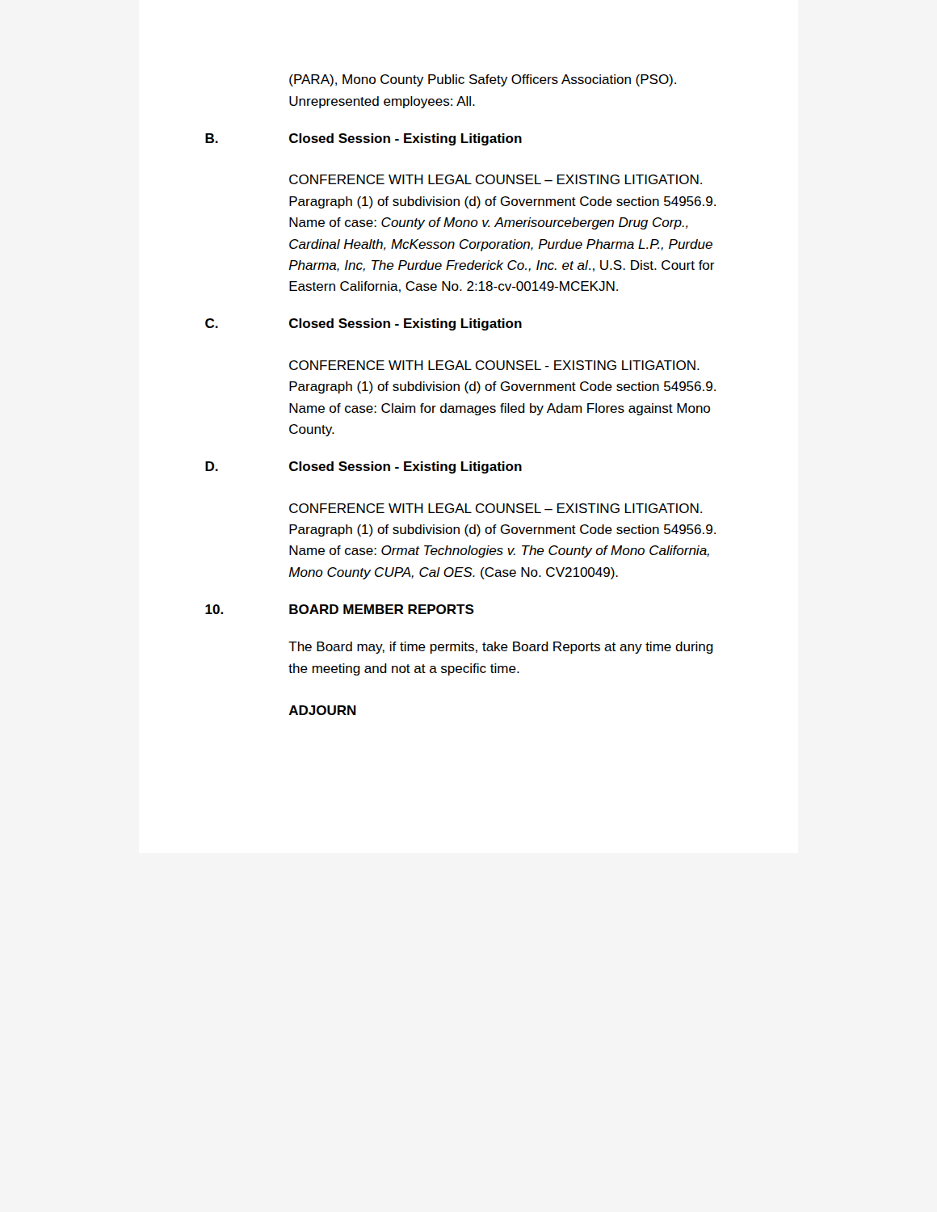(PARA), Mono County Public Safety Officers Association (PSO). Unrepresented employees: All.
B.
Closed Session - Existing Litigation
CONFERENCE WITH LEGAL COUNSEL – EXISTING LITIGATION. Paragraph (1) of subdivision (d) of Government Code section 54956.9. Name of case: County of Mono v. Amerisourcebergen Drug Corp., Cardinal Health, McKesson Corporation, Purdue Pharma L.P., Purdue Pharma, Inc, The Purdue Frederick Co., Inc. et al., U.S. Dist. Court for Eastern California, Case No. 2:18-cv-00149-MCEKJN.
C.
Closed Session - Existing Litigation
CONFERENCE WITH LEGAL COUNSEL - EXISTING LITIGATION. Paragraph (1) of subdivision (d) of Government Code section 54956.9. Name of case: Claim for damages filed by Adam Flores against Mono County.
D.
Closed Session - Existing Litigation
CONFERENCE WITH LEGAL COUNSEL – EXISTING LITIGATION. Paragraph (1) of subdivision (d) of Government Code section 54956.9. Name of case: Ormat Technologies v. The County of Mono California, Mono County CUPA, Cal OES. (Case No. CV210049).
10.
BOARD MEMBER REPORTS
The Board may, if time permits, take Board Reports at any time during the meeting and not at a specific time.
ADJOURN